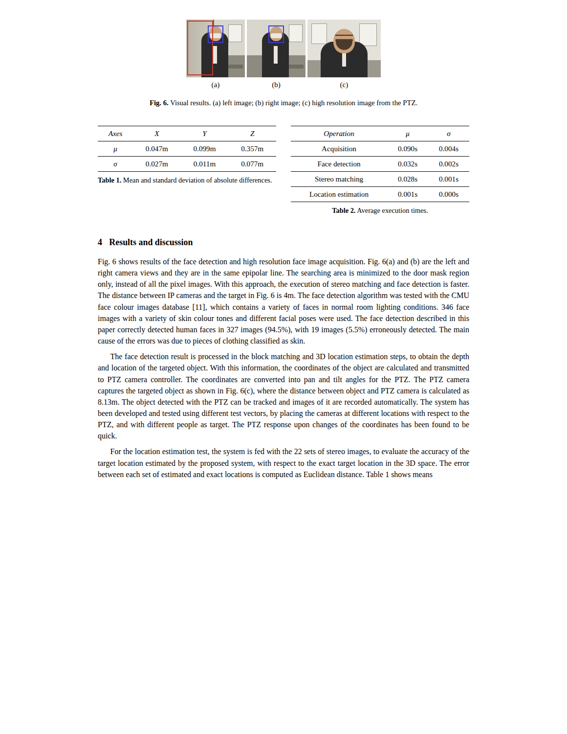(a) (b) (c)
Fig. 6. Visual results. (a) left image; (b) right image; (c) high resolution image from the PTZ.
| Axes | X | Y | Z |
| --- | --- | --- | --- |
| μ | 0.047m | 0.099m | 0.357m |
| σ | 0.027m | 0.011m | 0.077m |
Table 1. Mean and standard deviation of absolute differences.
| Operation | μ | σ |
| --- | --- | --- |
| Acquisition | 0.090s | 0.004s |
| Face detection | 0.032s | 0.002s |
| Stereo matching | 0.028s | 0.001s |
| Location estimation | 0.001s | 0.000s |
Table 2. Average execution times.
4 Results and discussion
Fig. 6 shows results of the face detection and high resolution face image acquisition. Fig. 6(a) and (b) are the left and right camera views and they are in the same epipolar line. The searching area is minimized to the door mask region only, instead of all the pixel images. With this approach, the execution of stereo matching and face detection is faster. The distance between IP cameras and the target in Fig. 6 is 4m. The face detection algorithm was tested with the CMU face colour images database [11], which contains a variety of faces in normal room lighting conditions. 346 face images with a variety of skin colour tones and different facial poses were used. The face detection described in this paper correctly detected human faces in 327 images (94.5%), with 19 images (5.5%) erroneously detected. The main cause of the errors was due to pieces of clothing classified as skin.
The face detection result is processed in the block matching and 3D location estimation steps, to obtain the depth and location of the targeted object. With this information, the coordinates of the object are calculated and transmitted to PTZ camera controller. The coordinates are converted into pan and tilt angles for the PTZ. The PTZ camera captures the targeted object as shown in Fig. 6(c), where the distance between object and PTZ camera is calculated as 8.13m. The object detected with the PTZ can be tracked and images of it are recorded automatically. The system has been developed and tested using different test vectors, by placing the cameras at different locations with respect to the PTZ, and with different people as target. The PTZ response upon changes of the coordinates has been found to be quick.
For the location estimation test, the system is fed with the 22 sets of stereo images, to evaluate the accuracy of the target location estimated by the proposed system, with respect to the exact target location in the 3D space. The error between each set of estimated and exact locations is computed as Euclidean distance. Table 1 shows means